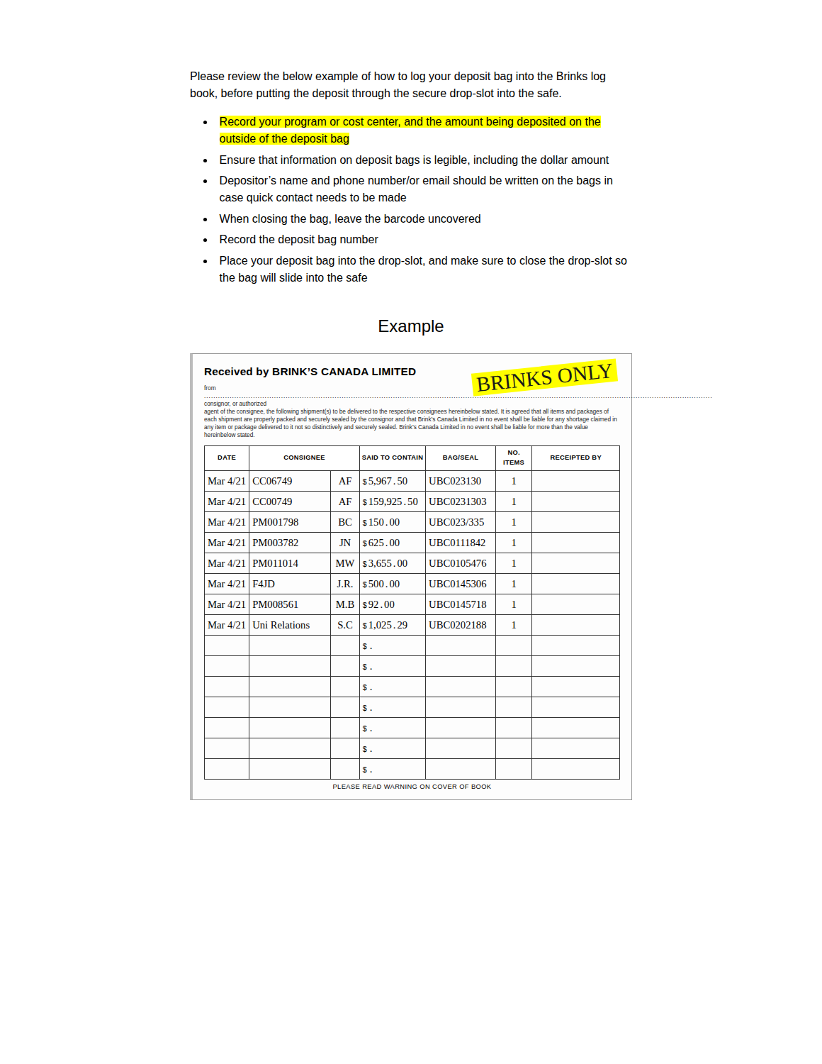Please review the below example of how to log your deposit bag into the Brinks log book, before putting the deposit through the secure drop-slot into the safe.
Record your program or cost center, and the amount being deposited on the outside of the deposit bag
Ensure that information on deposit bags is legible, including the dollar amount
Depositor’s name and phone number/or email should be written on the bags in case quick contact needs to be made
When closing the bag, leave the barcode uncovered
Record the deposit bag number
Place your deposit bag into the drop-slot, and make sure to close the drop-slot so the bag will slide into the safe
Example
Received by BRINK’S CANADA LIMITED
BRINKS ONLY from .......................................................................................................................................................................................................................... consignor, or authorized
agent of the consignee, the following shipment(s) to be delivered to the respective consignees hereinbelow stated. It is agreed that all items and packages of each shipment are properly packed and securely sealed by the consignor and that Brink’s Canada Limited in no event shall be liable for any shortage claimed in any item or package delivered to it not so distinctively and securely sealed. Brink’s Canada Limited in no event shall be liable for more than the value hereinbelow stated.
| DATE | CONSIGNEE | SAID TO CONTAIN | BAG/SEAL | NO. ITEMS | RECEIPTED BY |
| --- | --- | --- | --- | --- | --- |
| Mar 4/21 | CC06749 | AF | $ 5,967 . 50 | UBC023130 | 1 | |
| Mar 4/21 | CC00749 | AF | $ 159,925 . 50 | UBC0231303 | 1 | |
| Mar 4/21 | PM001798 | BC | $ 150 . 00 | UBC023/335 | 1 | |
| Mar 4/21 | PM003782 | JN | $ 625 . 00 | UBC0111842 | 1 | |
| Mar 4/21 | PM011014 | MW | $ 3,655 . 00 | UBC0105476 | 1 | |
| Mar 4/21 | F4JD | J.R. | $ 500 . 00 | UBC0145306 | 1 | |
| Mar 4/21 | PM008561 | M.B | $ 92 . 00 | UBC0145718 | 1 | |
| Mar 4/21 | Uni Relations | S.C | $ 1,025 . 29 | UBC0202188 | 1 | |
| | | | $ . | | | |
| | | | $ . | | | |
| | | | $ . | | | |
| | | | $ . | | | |
| | | | $ . | | | |
| | | | $ . | | | |
| | | | $ . | | | |
PLEASE READ WARNING ON COVER OF BOOK